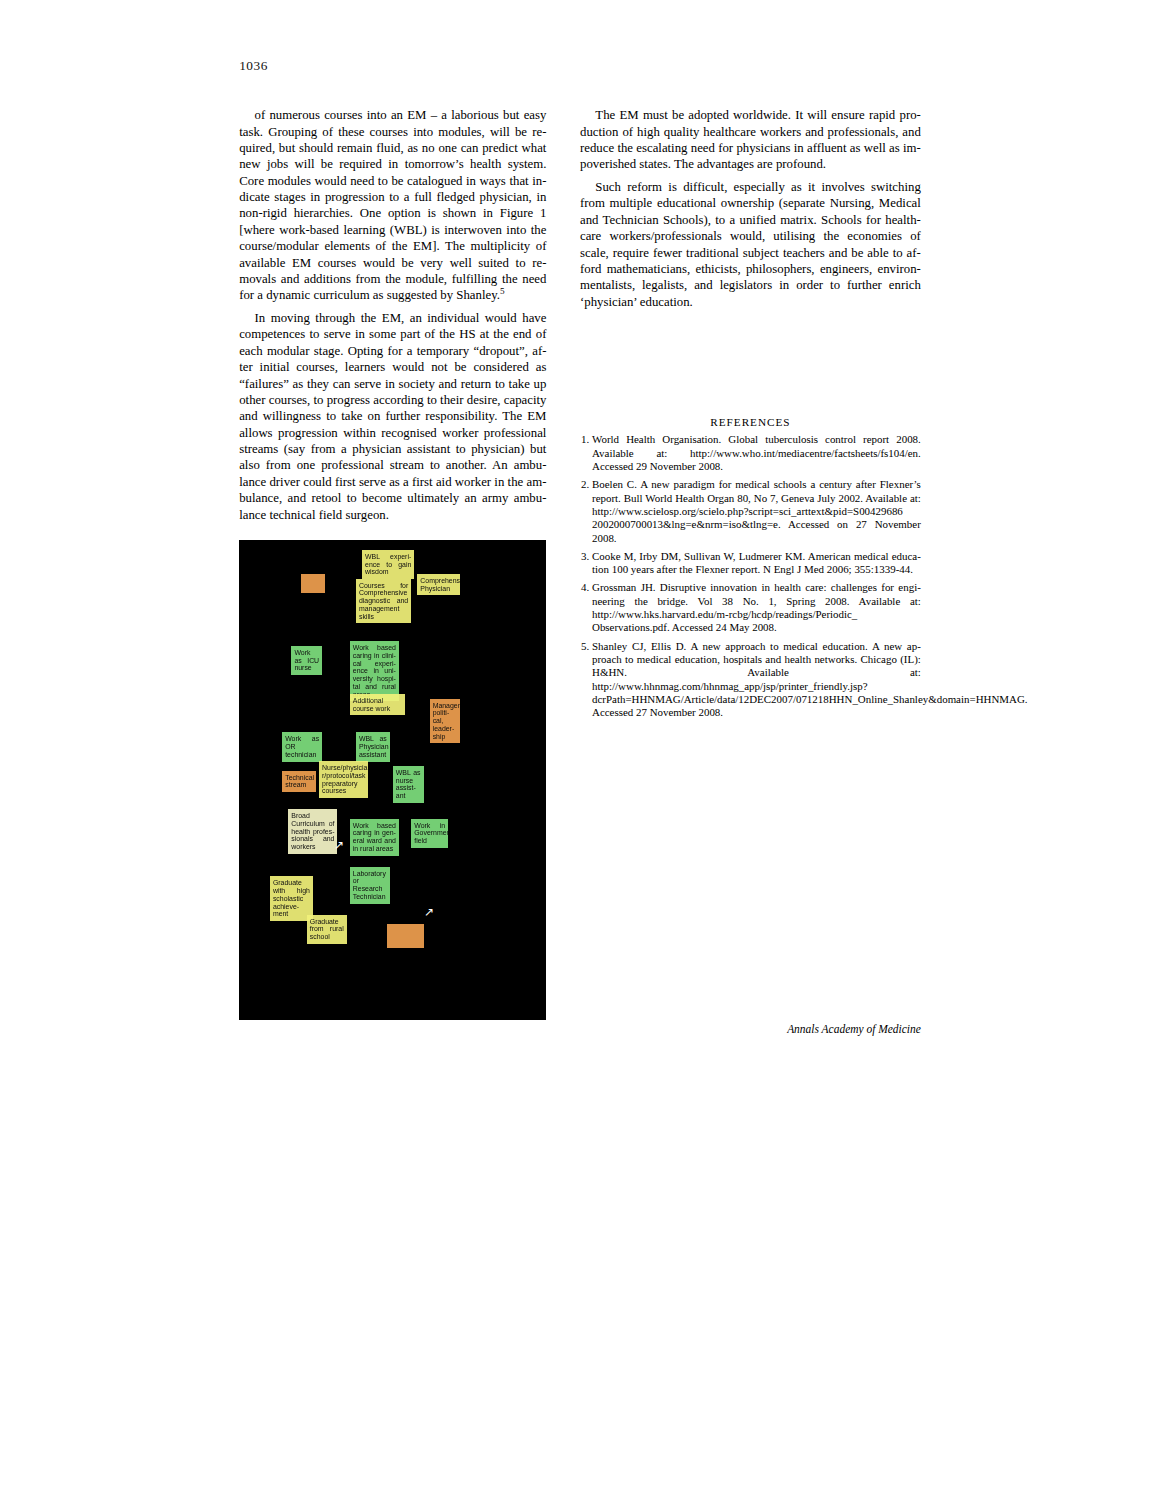1036
of numerous courses into an EM – a laborious but easy task. Grouping of these courses into modules, will be required, but should remain fluid, as no one can predict what new jobs will be required in tomorrow’s health system. Core modules would need to be catalogued in ways that indicate stages in progression to a full fledged physician, in non-rigid hierarchies. One option is shown in Figure 1 [where work-based learning (WBL) is interwoven into the course/modular elements of the EM]. The multiplicity of available EM courses would be very well suited to removals and additions from the module, fulfilling the need for a dynamic curriculum as suggested by Shanley.5
In moving through the EM, an individual would have competences to serve in some part of the HS at the end of each modular stage. Opting for a temporary “dropout”, after initial courses, learners would not be considered as “failures” as they can serve in society and return to take up other courses, to progress according to their desire, capacity and willingness to take on further responsibility. The EM allows progression within recognised worker professional streams (say from a physician assistant to physician) but also from one professional stream to another. An ambulance driver could first serve as a first aid worker in the ambulance, and retool to become ultimately an army ambulance technical field surgeon.
WBL experience to gain wisdom
Comprehensive Physician
Courses for Comprehensive diagnostic and management skills
Work as ICU nurse
Work based caring in clinical experience in university hospital and rural areas
Additional course work
Management, political, leadership
Work as OR technician
WBL as Physician assistant
Nurse/physician r/protocol/task preparatory courses
WBL as nurse assistant
Technical stream
Broad Curriculum of health professionals and workers
Work based caring in general ward and in rural areas
Work in Government field
Graduate with high scholastic achievement
Laboratory or Research Technician
Graduate from rural school
↗
↗
The EM must be adopted worldwide. It will ensure rapid production of high quality healthcare workers and professionals, and reduce the escalating need for physicians in affluent as well as impoverished states. The advantages are profound.
Such reform is difficult, especially as it involves switching from multiple educational ownership (separate Nursing, Medical and Technician Schools), to a unified matrix. Schools for healthcare workers/professionals would, utilising the economies of scale, require fewer traditional subject teachers and be able to afford mathematicians, ethicists, philosophers, engineers, environmentalists, legalists, and legislators in order to further enrich ‘physician’ education.
REFERENCES
World Health Organisation. Global tuberculosis control report 2008. Available at: http://www.who.int/mediacentre/factsheets/fs104/en. Accessed 29 November 2008.
Boelen C. A new paradigm for medical schools a century after Flexner’s report. Bull World Health Organ 80, No 7, Geneva July 2002. Available at: http://www.scielosp.org/scielo.php?script=sci_arttext&pid=S00429686 2002000700013&lng=e&nrm=iso&tlng=e. Accessed on 27 November 2008.
Cooke M, Irby DM, Sullivan W, Ludmerer KM. American medical education 100 years after the Flexner report. N Engl J Med 2006; 355:1339-44.
Grossman JH. Disruptive innovation in health care: challenges for engineering the bridge. Vol 38 No. 1, Spring 2008. Available at: http://www.hks.harvard.edu/m-rcbg/hcdp/readings/Periodic_ Observations.pdf. Accessed 24 May 2008.
Shanley CJ, Ellis D. A new approach to medical education. A new approach to medical education, hospitals and health networks. Chicago (IL): H&HN. Available at: http://www.hhnmag.com/hhnmag_app/jsp/printer_friendly.jsp?dcrPath=HHNMAG/Article/data/12DEC2007/071218HHN_Online_Shanley&domain=HHNMAG. Accessed 27 November 2008.
Annals Academy of Medicine